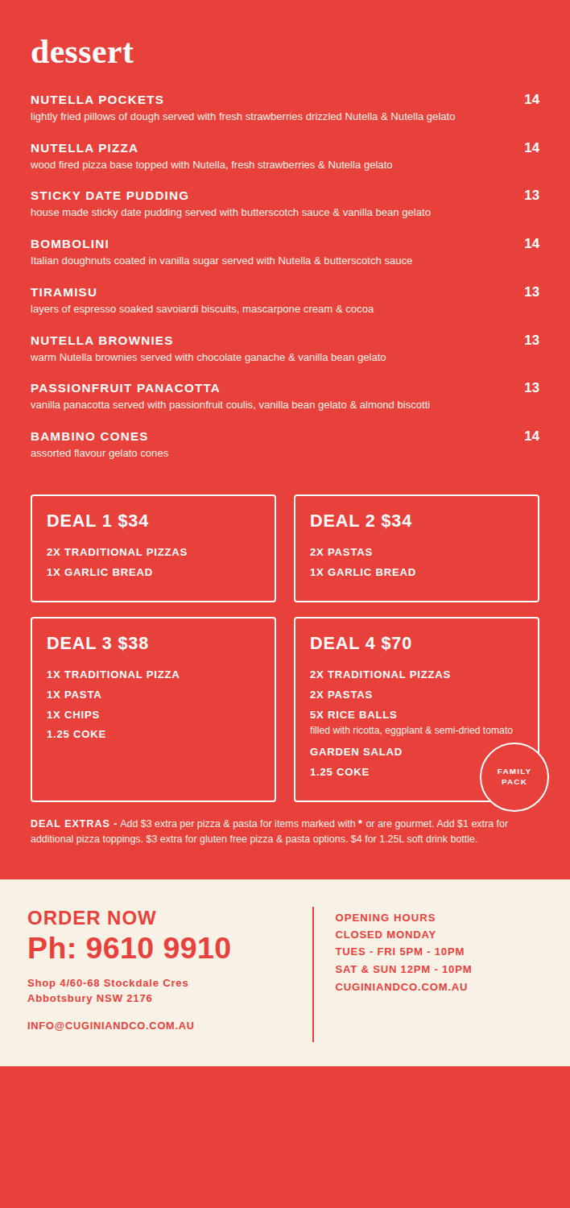dessert
Nutella Pockets 14
lightly fried pillows of dough served with fresh strawberries drizzled Nutella & Nutella gelato
Nutella Pizza 14
wood fired pizza base topped with Nutella, fresh strawberries & Nutella gelato
Sticky Date Pudding 13
house made sticky date pudding served with butterscotch sauce & vanilla bean gelato
Bombolini 14
Italian doughnuts coated in vanilla sugar served with Nutella & butterscotch sauce
Tiramisu 13
layers of espresso soaked savoiardi biscuits, mascarpone cream & cocoa
Nutella Brownies 13
warm Nutella brownies served with chocolate ganache & vanilla bean gelato
Passionfruit Panacotta 13
vanilla panacotta served with passionfruit coulis, vanilla bean gelato & almond biscotti
Bambino Cones 14
assorted flavour gelato cones
DEAL 1 $34
2x Traditional Pizzas
1x Garlic Bread
DEAL 2 $34
2x Pastas
1x Garlic Bread
DEAL 3 $38
1x Traditional Pizza
1x Pasta
1x Chips
1.25 Coke
DEAL 4 $70
2x Traditional Pizzas
2x Pastas
5x Rice Balls filled with ricotta, eggplant & semi-dried tomato
Garden Salad
1.25 Coke
FAMILY
PACK
DEAL EXTRAS - Add $3 extra per pizza & pasta for items marked with * or are gourmet. Add $1 extra for additional pizza toppings. $3 extra for gluten free pizza & pasta options. $4 for 1.25L soft drink bottle.
ORDER NOW
Ph: 9610 9910
Shop 4/60-68 Stockdale Cres
Abbotsbury NSW 2176
INFO@CUGINIANDCO.COM.AU
OPENING HOURS
CLOSED MONDAY
TUES - FRI 5PM - 10PM
SAT & SUN 12PM - 10PM
CUGINIANDCO.COM.AU